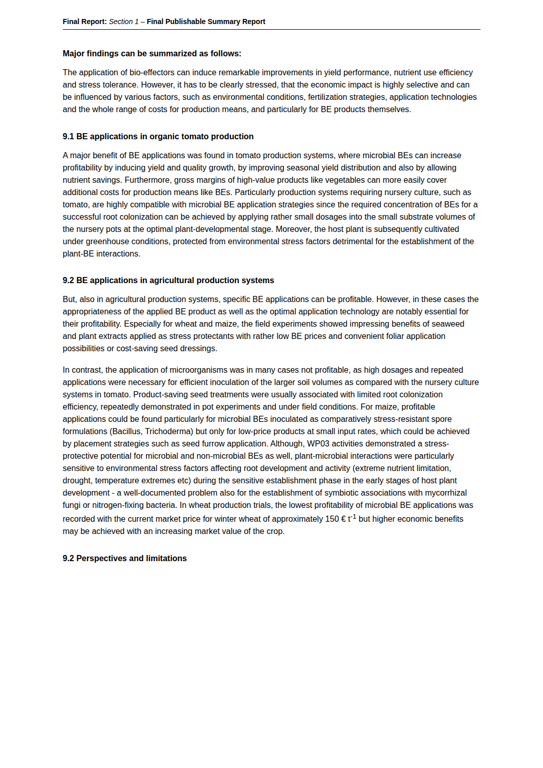Final Report: Section 1 – Final Publishable Summary Report
Major findings can be summarized as follows:
The application of bio-effectors can induce remarkable improvements in yield performance, nutrient use efficiency and stress tolerance. However, it has to be clearly stressed, that the economic impact is highly selective and can be influenced by various factors, such as environmental conditions, fertilization strategies, application technologies and the whole range of costs for production means, and particularly for BE products themselves.
9.1 BE applications in organic tomato production
A major benefit of BE applications was found in tomato production systems, where microbial BEs can increase profitability by inducing yield and quality growth, by improving seasonal yield distribution and also by allowing nutrient savings. Furthermore, gross margins of high-value products like vegetables can more easily cover additional costs for production means like BEs. Particularly production systems requiring nursery culture, such as tomato, are highly compatible with microbial BE application strategies since the required concentration of BEs for a successful root colonization can be achieved by applying rather small dosages into the small substrate volumes of the nursery pots at the optimal plant-developmental stage. Moreover, the host plant is subsequently cultivated under greenhouse conditions, protected from environmental stress factors detrimental for the establishment of the plant-BE interactions.
9.2 BE applications in agricultural production systems
But, also in agricultural production systems, specific BE applications can be profitable. However, in these cases the appropriateness of the applied BE product as well as the optimal application technology are notably essential for their profitability. Especially for wheat and maize, the field experiments showed impressing benefits of seaweed and plant extracts applied as stress protectants with rather low BE prices and convenient foliar application possibilities or cost-saving seed dressings.
In contrast, the application of microorganisms was in many cases not profitable, as high dosages and repeated applications were necessary for efficient inoculation of the larger soil volumes as compared with the nursery culture systems in tomato. Product-saving seed treatments were usually associated with limited root colonization efficiency, repeatedly demonstrated in pot experiments and under field conditions. For maize, profitable applications could be found particularly for microbial BEs inoculated as comparatively stress-resistant spore formulations (Bacillus, Trichoderma) but only for low-price products at small input rates, which could be achieved by placement strategies such as seed furrow application. Although, WP03 activities demonstrated a stress-protective potential for microbial and non-microbial BEs as well, plant-microbial interactions were particularly sensitive to environmental stress factors affecting root development and activity (extreme nutrient limitation, drought, temperature extremes etc) during the sensitive establishment phase in the early stages of host plant development - a well-documented problem also for the establishment of symbiotic associations with mycorrhizal fungi or nitrogen-fixing bacteria. In wheat production trials, the lowest profitability of microbial BE applications was recorded with the current market price for winter wheat of approximately 150 € t-1 but higher economic benefits may be achieved with an increasing market value of the crop.
9.2 Perspectives and limitations